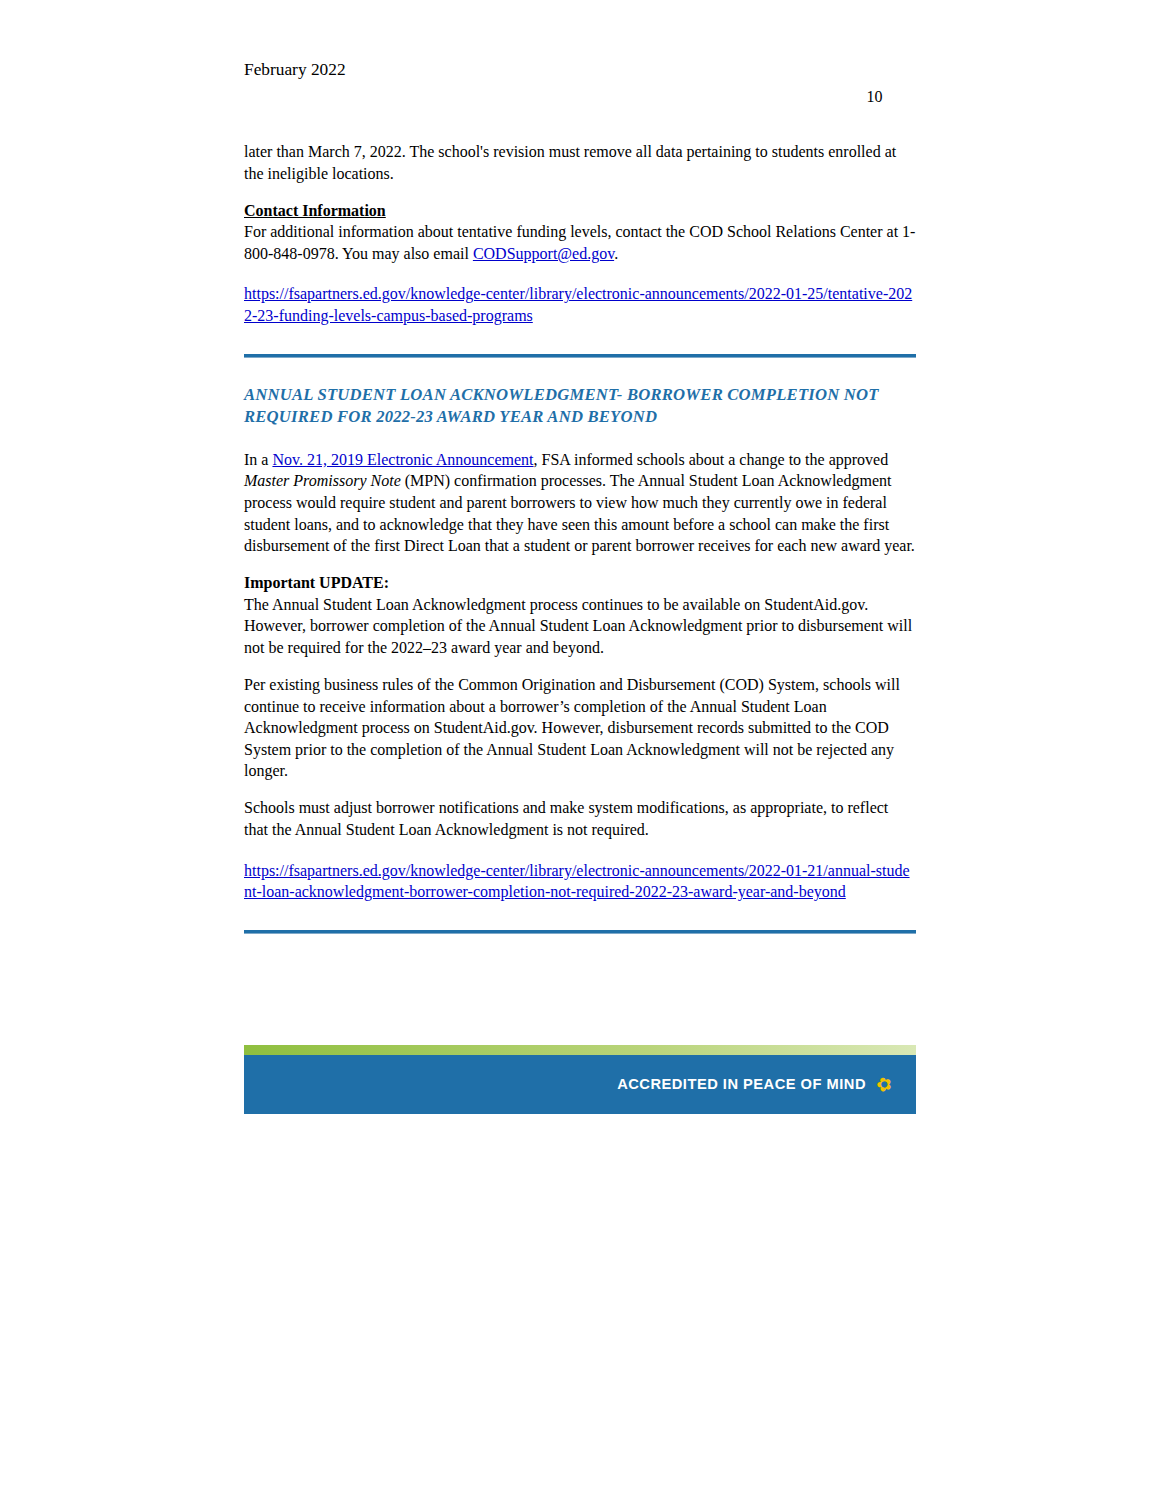February 2022
10
later than March 7, 2022. The school's revision must remove all data pertaining to students enrolled at the ineligible locations.
Contact Information
For additional information about tentative funding levels, contact the COD School Relations Center at 1-800-848-0978. You may also email CODSupport@ed.gov.
https://fsapartners.ed.gov/knowledge-center/library/electronic-announcements/2022-01-25/tentative-2022-23-funding-levels-campus-based-programs
ANNUAL STUDENT LOAN ACKNOWLEDGMENT- BORROWER COMPLETION NOT REQUIRED FOR 2022-23 AWARD YEAR AND BEYOND
In a Nov. 21, 2019 Electronic Announcement, FSA informed schools about a change to the approved Master Promissory Note (MPN) confirmation processes. The Annual Student Loan Acknowledgment process would require student and parent borrowers to view how much they currently owe in federal student loans, and to acknowledge that they have seen this amount before a school can make the first disbursement of the first Direct Loan that a student or parent borrower receives for each new award year.
Important UPDATE:
The Annual Student Loan Acknowledgment process continues to be available on StudentAid.gov. However, borrower completion of the Annual Student Loan Acknowledgment prior to disbursement will not be required for the 2022–23 award year and beyond.
Per existing business rules of the Common Origination and Disbursement (COD) System, schools will continue to receive information about a borrower’s completion of the Annual Student Loan Acknowledgment process on StudentAid.gov. However, disbursement records submitted to the COD System prior to the completion of the Annual Student Loan Acknowledgment will not be rejected any longer.
Schools must adjust borrower notifications and make system modifications, as appropriate, to reflect that the Annual Student Loan Acknowledgment is not required.
https://fsapartners.ed.gov/knowledge-center/library/electronic-announcements/2022-01-21/annual-student-loan-acknowledgment-borrower-completion-not-required-2022-23-award-year-and-beyond
ACCREDITED IN PEACE OF MIND ✿